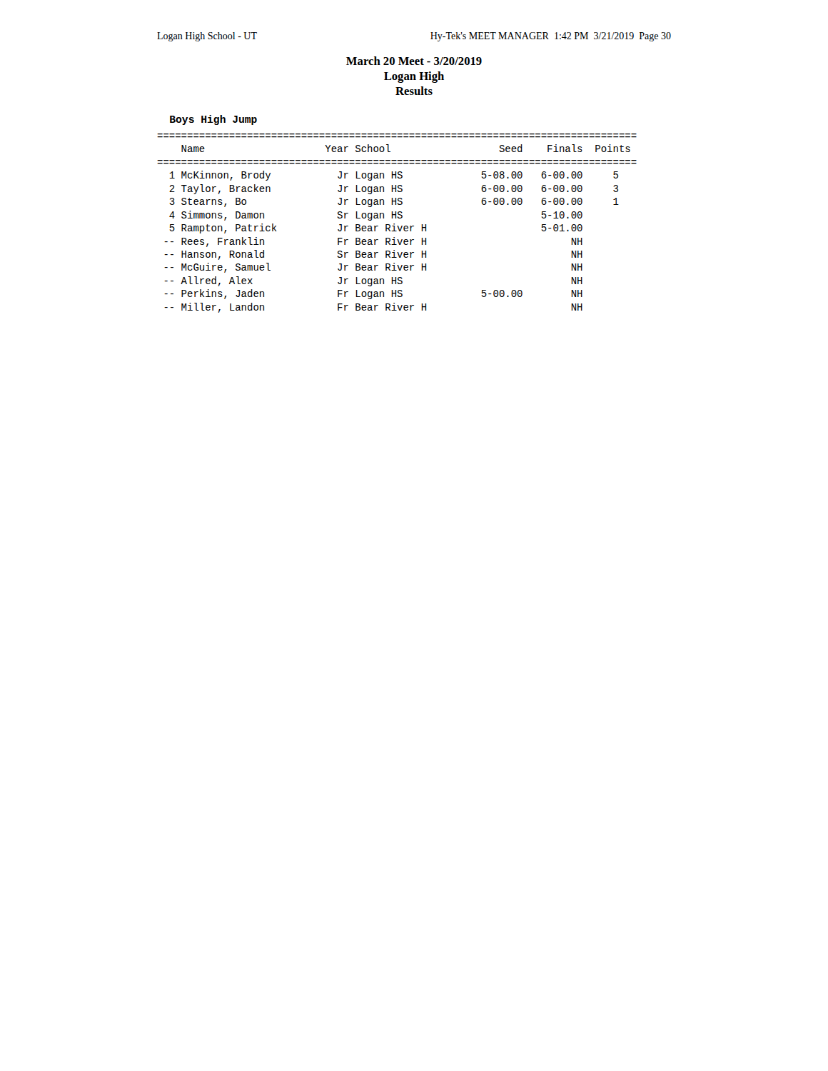Logan High School - UT
Hy-Tek's MEET MANAGER 1:42 PM 3/21/2019 Page 30
March 20 Meet - 3/20/2019 Logan High Results
Boys High Jump
================================================================================
    Name                    Year School                  Seed    Finals  Points
================================================================================
  1 McKinnon, Brody           Jr Logan HS             5-08.00   6-00.00     5
  2 Taylor, Bracken           Jr Logan HS             6-00.00   6-00.00     3
  3 Stearns, Bo               Jr Logan HS             6-00.00   6-00.00     1
  4 Simmons, Damon            Sr Logan HS                       5-10.00
  5 Rampton, Patrick          Jr Bear River H                   5-01.00
 -- Rees, Franklin            Fr Bear River H                        NH
 -- Hanson, Ronald            Sr Bear River H                        NH
 -- McGuire, Samuel           Jr Bear River H                        NH
 -- Allred, Alex              Jr Logan HS                            NH
 -- Perkins, Jaden            Fr Logan HS             5-00.00        NH
 -- Miller, Landon            Fr Bear River H                        NH